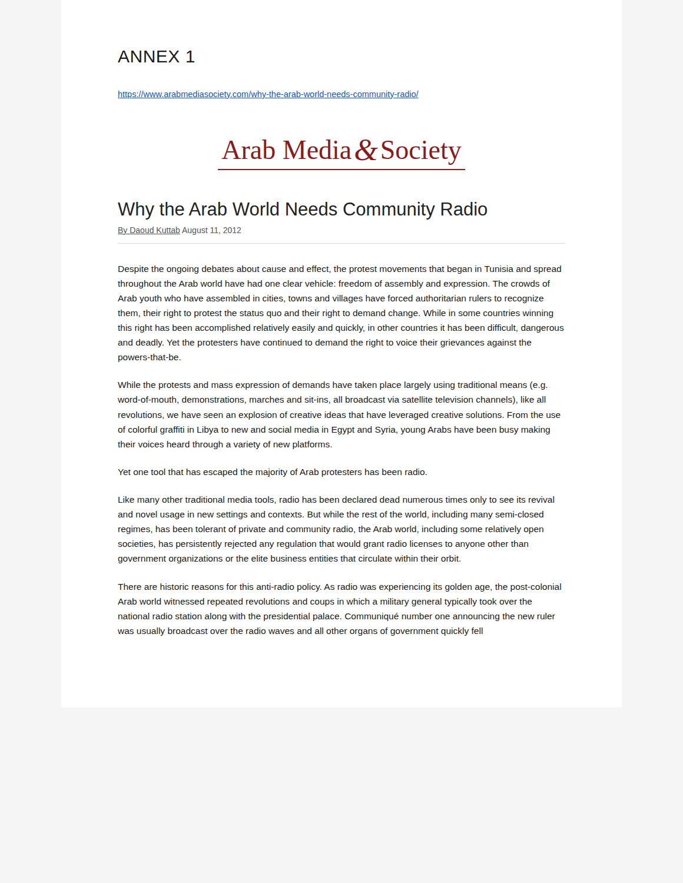ANNEX 1
https://www.arabmediasociety.com/why-the-arab-world-needs-community-radio/
Arab Media&Society
Why the Arab World Needs Community Radio
By Daoud Kuttab August 11, 2012
Despite the ongoing debates about cause and effect, the protest movements that began in Tunisia and spread throughout the Arab world have had one clear vehicle: freedom of assembly and expression. The crowds of Arab youth who have assembled in cities, towns and villages have forced authoritarian rulers to recognize them, their right to protest the status quo and their right to demand change. While in some countries winning this right has been accomplished relatively easily and quickly, in other countries it has been difficult, dangerous and deadly. Yet the protesters have continued to demand the right to voice their grievances against the powers-that-be.
While the protests and mass expression of demands have taken place largely using traditional means (e.g. word-of-mouth, demonstrations, marches and sit-ins, all broadcast via satellite television channels), like all revolutions, we have seen an explosion of creative ideas that have leveraged creative solutions. From the use of colorful graffiti in Libya to new and social media in Egypt and Syria, young Arabs have been busy making their voices heard through a variety of new platforms.
Yet one tool that has escaped the majority of Arab protesters has been radio.
Like many other traditional media tools, radio has been declared dead numerous times only to see its revival and novel usage in new settings and contexts. But while the rest of the world, including many semi-closed regimes, has been tolerant of private and community radio, the Arab world, including some relatively open societies, has persistently rejected any regulation that would grant radio licenses to anyone other than government organizations or the elite business entities that circulate within their orbit.
There are historic reasons for this anti-radio policy. As radio was experiencing its golden age, the post-colonial Arab world witnessed repeated revolutions and coups in which a military general typically took over the national radio station along with the presidential palace. Communiqué number one announcing the new ruler was usually broadcast over the radio waves and all other organs of government quickly fell